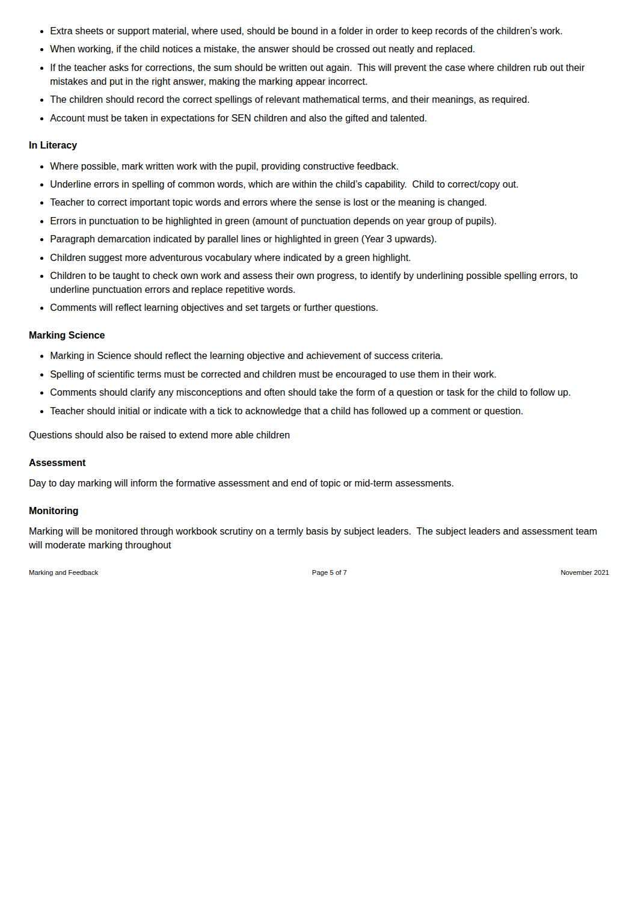Extra sheets or support material, where used, should be bound in a folder in order to keep records of the children’s work.
When working, if the child notices a mistake, the answer should be crossed out neatly and replaced.
If the teacher asks for corrections, the sum should be written out again. This will prevent the case where children rub out their mistakes and put in the right answer, making the marking appear incorrect.
The children should record the correct spellings of relevant mathematical terms, and their meanings, as required.
Account must be taken in expectations for SEN children and also the gifted and talented.
In Literacy
Where possible, mark written work with the pupil, providing constructive feedback.
Underline errors in spelling of common words, which are within the child’s capability. Child to correct/copy out.
Teacher to correct important topic words and errors where the sense is lost or the meaning is changed.
Errors in punctuation to be highlighted in green (amount of punctuation depends on year group of pupils).
Paragraph demarcation indicated by parallel lines or highlighted in green (Year 3 upwards).
Children suggest more adventurous vocabulary where indicated by a green highlight.
Children to be taught to check own work and assess their own progress, to identify by underlining possible spelling errors, to underline punctuation errors and replace repetitive words.
Comments will reflect learning objectives and set targets or further questions.
Marking Science
Marking in Science should reflect the learning objective and achievement of success criteria.
Spelling of scientific terms must be corrected and children must be encouraged to use them in their work.
Comments should clarify any misconceptions and often should take the form of a question or task for the child to follow up.
Teacher should initial or indicate with a tick to acknowledge that a child has followed up a comment or question.
Questions should also be raised to extend more able children
Assessment
Day to day marking will inform the formative assessment and end of topic or mid-term assessments.
Monitoring
Marking will be monitored through workbook scrutiny on a termly basis by subject leaders. The subject leaders and assessment team will moderate marking throughout
Marking and Feedback Page 5 of 7 November 2021